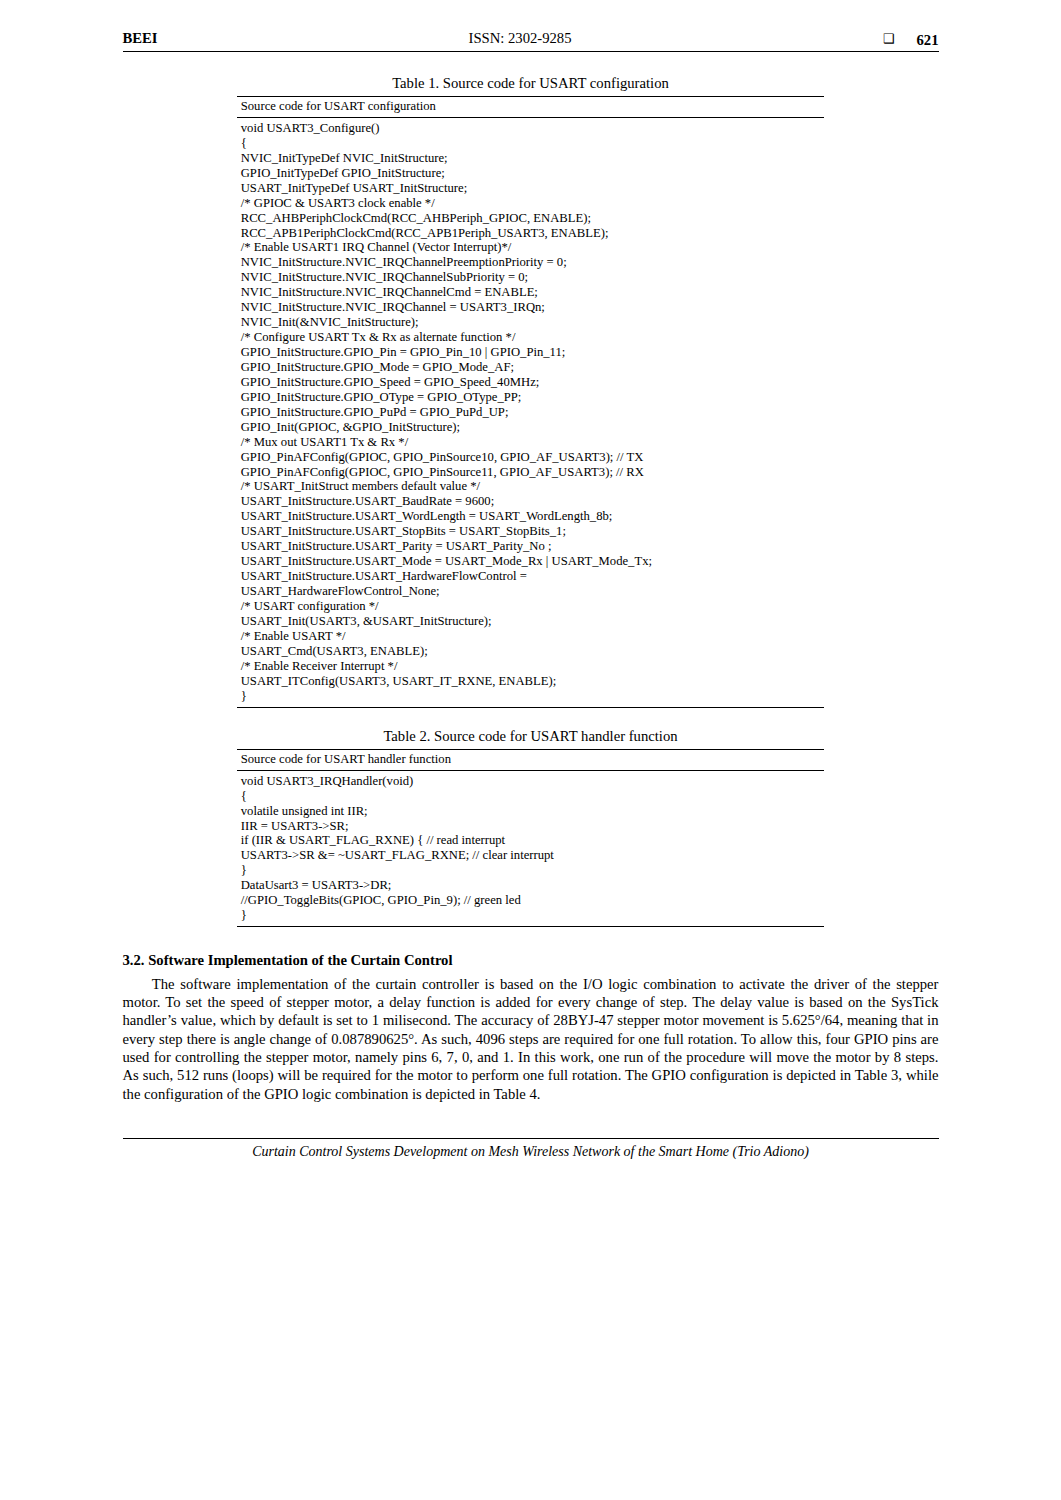BEEI ISSN: 2302-9285 ❑621
Table 1. Source code for USART configuration
| Source code for USART configuration |
| --- |
| void USART3_Configure() { NVIC_InitTypeDef NVIC_InitStructure; GPIO_InitTypeDef GPIO_InitStructure; USART_InitTypeDef USART_InitStructure; /* GPIOC & USART3 clock enable */ RCC_AHBPeriphClockCmd(RCC_AHBPeriph_GPIOC, ENABLE); RCC_APB1PeriphClockCmd(RCC_APB1Periph_USART3, ENABLE); /* Enable USART1 IRQ Channel (Vector Interrupt)*/ NVIC_InitStructure.NVIC_IRQChannelPreemptionPriority = 0; NVIC_InitStructure.NVIC_IRQChannelSubPriority = 0; NVIC_InitStructure.NVIC_IRQChannelCmd = ENABLE; NVIC_InitStructure.NVIC_IRQChannel = USART3_IRQn; NVIC_Init(&NVIC_InitStructure); /* Configure USART Tx & Rx as alternate function */ GPIO_InitStructure.GPIO_Pin = GPIO_Pin_10 / GPIO_Pin_11; GPIO_InitStructure.GPIO_Mode = GPIO_Mode_AF; GPIO_InitStructure.GPIO_Speed = GPIO_Speed_40MHz; GPIO_InitStructure.GPIO_OType = GPIO_OType_PP; GPIO_InitStructure.GPIO_PuPd = GPIO_PuPd_UP; GPIO_Init(GPIOC, &GPIO_InitStructure); /* Mux out USART1 Tx & Rx */ GPIO_PinAFConfig(GPIOC, GPIO_PinSource10, GPIO_AF_USART3); // TX GPIO_PinAFConfig(GPIOC, GPIO_PinSource11, GPIO_AF_USART3); // RX /* USART_InitStruct members default value */ USART_InitStructure.USART_BaudRate = 9600; USART_InitStructure.USART_WordLength = USART_WordLength_8b; USART_InitStructure.USART_StopBits = USART_StopBits_1; USART_InitStructure.USART_Parity = USART_Parity_No ; USART_InitStructure.USART_Mode = USART_Mode_Rx / USART_Mode_Tx; USART_InitStructure.USART_HardwareFlowControl = USART_HardwareFlowControl_None; /* USART configuration */ USART_Init(USART3, &USART_InitStructure); /* Enable USART */ USART_Cmd(USART3, ENABLE); /* Enable Receiver Interrupt */ USART_ITConfig(USART3, USART_IT_RXNE, ENABLE); } |
Table 2. Source code for USART handler function
| Source code for USART handler function |
| --- |
| void USART3_IRQHandler(void) { volatile unsigned int IIR; IIR = USART3->SR; if (IIR & USART_FLAG_RXNE) { // read interrupt USART3->SR &= ~USART_FLAG_RXNE; // clear interrupt } DataUsart3 = USART3->DR; //GPIO_ToggleBits(GPIOC, GPIO_Pin_9); // green led } |
3.2. Software Implementation of the Curtain Control
The software implementation of the curtain controller is based on the I/O logic combination to activate the driver of the stepper motor. To set the speed of stepper motor, a delay function is added for every change of step. The delay value is based on the SysTick handler’s value, which by default is set to 1 milisecond. The accuracy of 28BYJ-47 stepper motor movement is 5.625°/64, meaning that in every step there is angle change of 0.087890625°. As such, 4096 steps are required for one full rotation. To allow this, four GPIO pins are used for controlling the stepper motor, namely pins 6, 7, 0, and 1. In this work, one run of the procedure will move the motor by 8 steps. As such, 512 runs (loops) will be required for the motor to perform one full rotation. The GPIO configuration is depicted in Table 3, while the configuration of the GPIO logic combination is depicted in Table 4.
Curtain Control Systems Development on Mesh Wireless Network of the Smart Home (Trio Adiono)